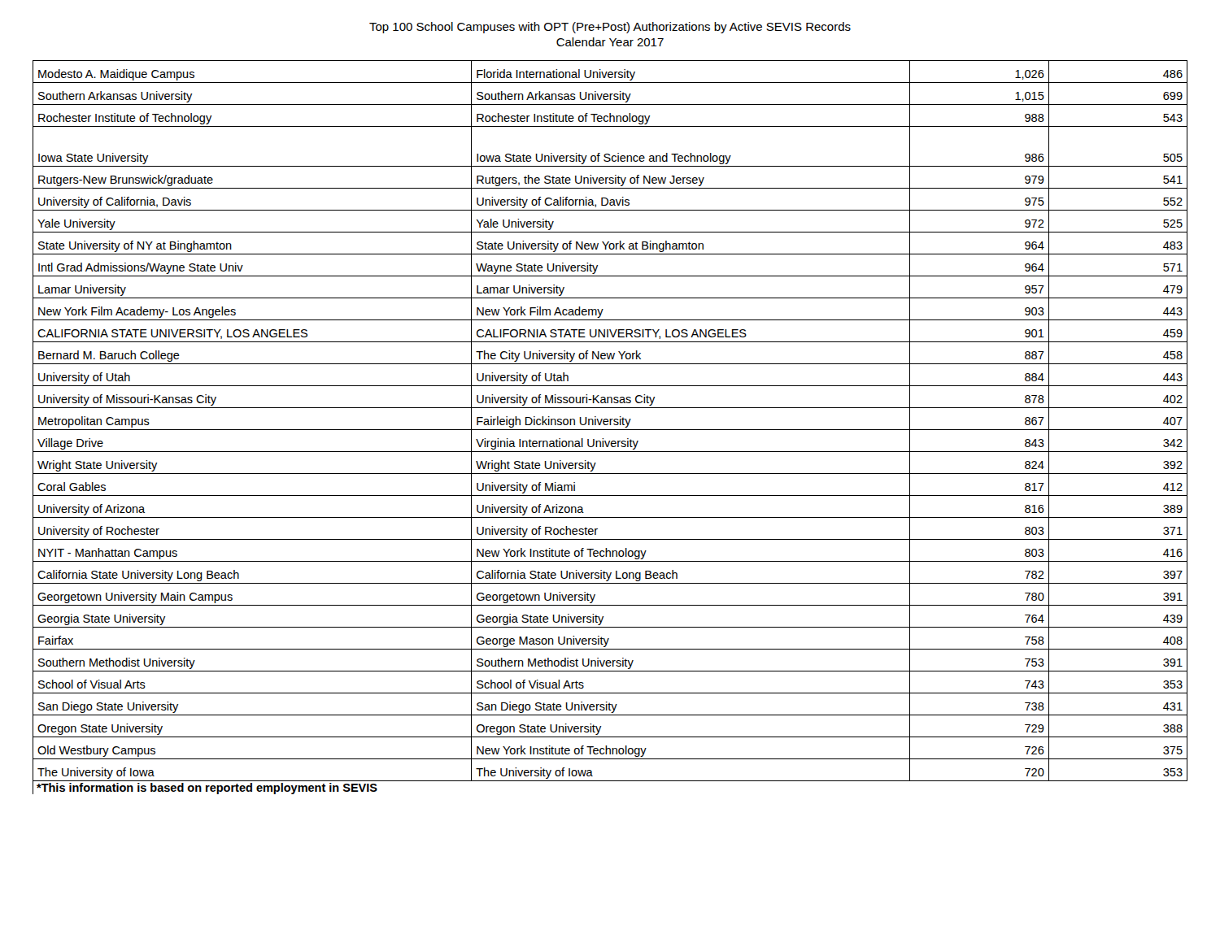Top 100 School Campuses with OPT (Pre+Post) Authorizations by Active SEVIS Records
Calendar Year 2017
| Modesto A. Maidique Campus | Florida International University | 1,026 | 486 |
| Southern Arkansas University | Southern Arkansas University | 1,015 | 699 |
| Rochester Institute of Technology | Rochester Institute of Technology | 988 | 543 |
| Iowa State University | Iowa State University of Science and Technology | 986 | 505 |
| Rutgers-New Brunswick/graduate | Rutgers, the State University of New Jersey | 979 | 541 |
| University of California, Davis | University of California, Davis | 975 | 552 |
| Yale University | Yale University | 972 | 525 |
| State University of NY at Binghamton | State University of New York at Binghamton | 964 | 483 |
| Intl Grad Admissions/Wayne State Univ | Wayne State University | 964 | 571 |
| Lamar University | Lamar University | 957 | 479 |
| New York Film Academy- Los Angeles | New York Film Academy | 903 | 443 |
| CALIFORNIA STATE UNIVERSITY, LOS ANGELES | CALIFORNIA STATE UNIVERSITY, LOS ANGELES | 901 | 459 |
| Bernard M. Baruch College | The City University of New York | 887 | 458 |
| University of Utah | University of Utah | 884 | 443 |
| University of Missouri-Kansas City | University of Missouri-Kansas City | 878 | 402 |
| Metropolitan Campus | Fairleigh Dickinson University | 867 | 407 |
| Village Drive | Virginia International University | 843 | 342 |
| Wright State University | Wright State University | 824 | 392 |
| Coral Gables | University of Miami | 817 | 412 |
| University of Arizona | University of Arizona | 816 | 389 |
| University of Rochester | University of Rochester | 803 | 371 |
| NYIT - Manhattan Campus | New York Institute of Technology | 803 | 416 |
| California State University Long Beach | California State University Long Beach | 782 | 397 |
| Georgetown University Main Campus | Georgetown University | 780 | 391 |
| Georgia State University | Georgia State University | 764 | 439 |
| Fairfax | George Mason University | 758 | 408 |
| Southern Methodist University | Southern Methodist University | 753 | 391 |
| School of Visual Arts | School of Visual Arts | 743 | 353 |
| San Diego State University | San Diego State University | 738 | 431 |
| Oregon State University | Oregon State University | 729 | 388 |
| Old Westbury Campus | New York Institute of Technology | 726 | 375 |
| The University of Iowa | The University of Iowa | 720 | 353 |
*This information is based on reported employment in SEVIS